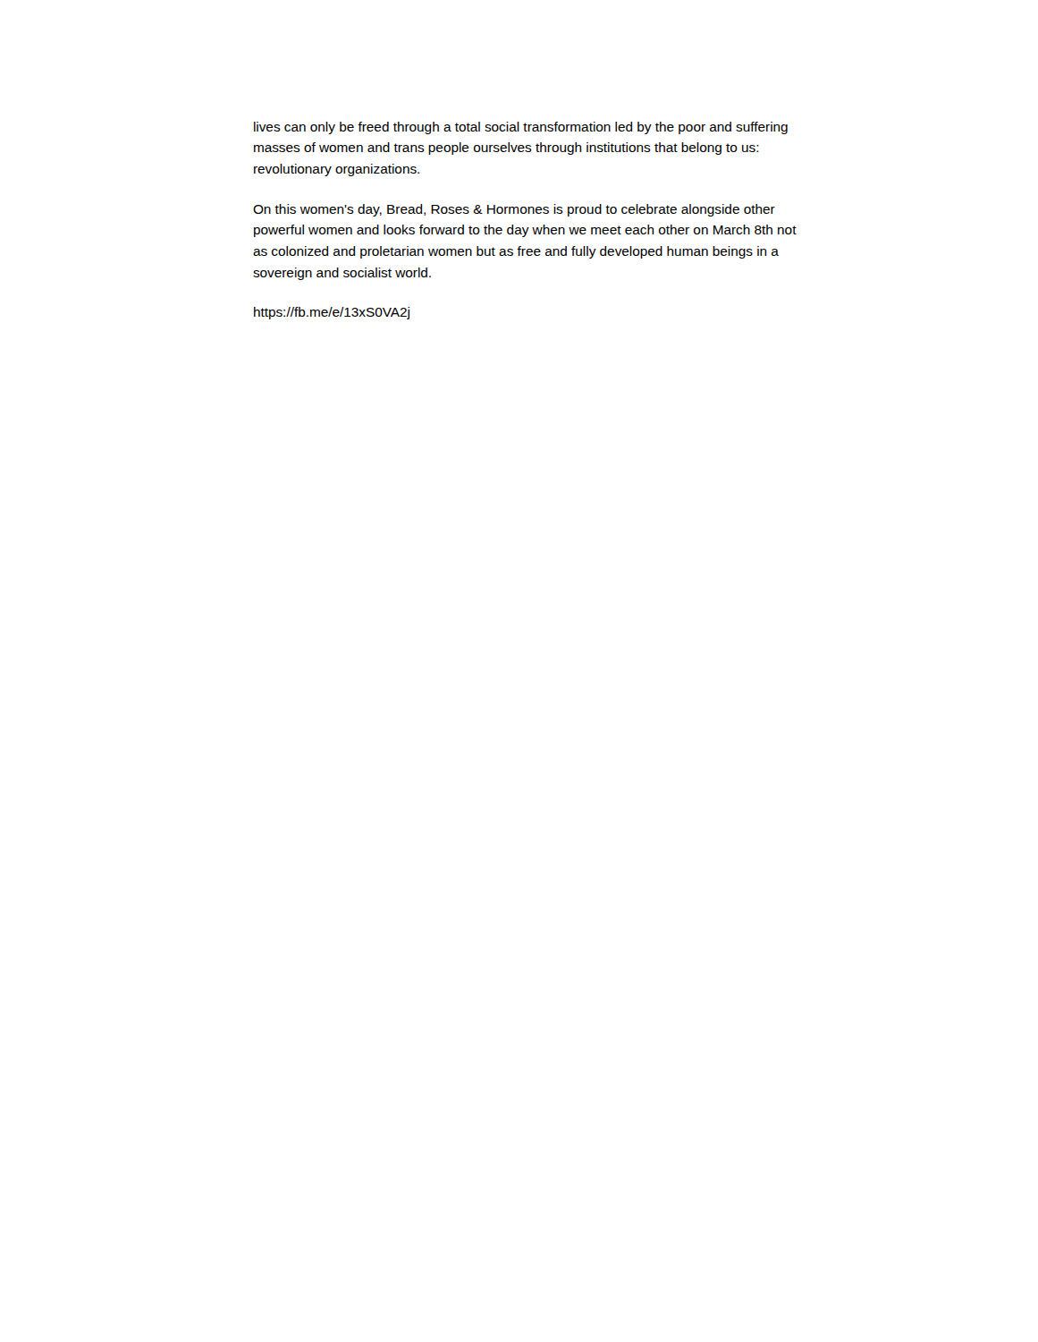lives can only be freed through a total social transformation led by the poor and suffering masses of women and trans people ourselves through institutions that belong to us: revolutionary organizations.
On this women's day, Bread, Roses & Hormones is proud to celebrate alongside other powerful women and looks forward to the day when we meet each other on March 8th not as colonized and proletarian women but as free and fully developed human beings in a sovereign and socialist world.
https://fb.me/e/13xS0VA2j